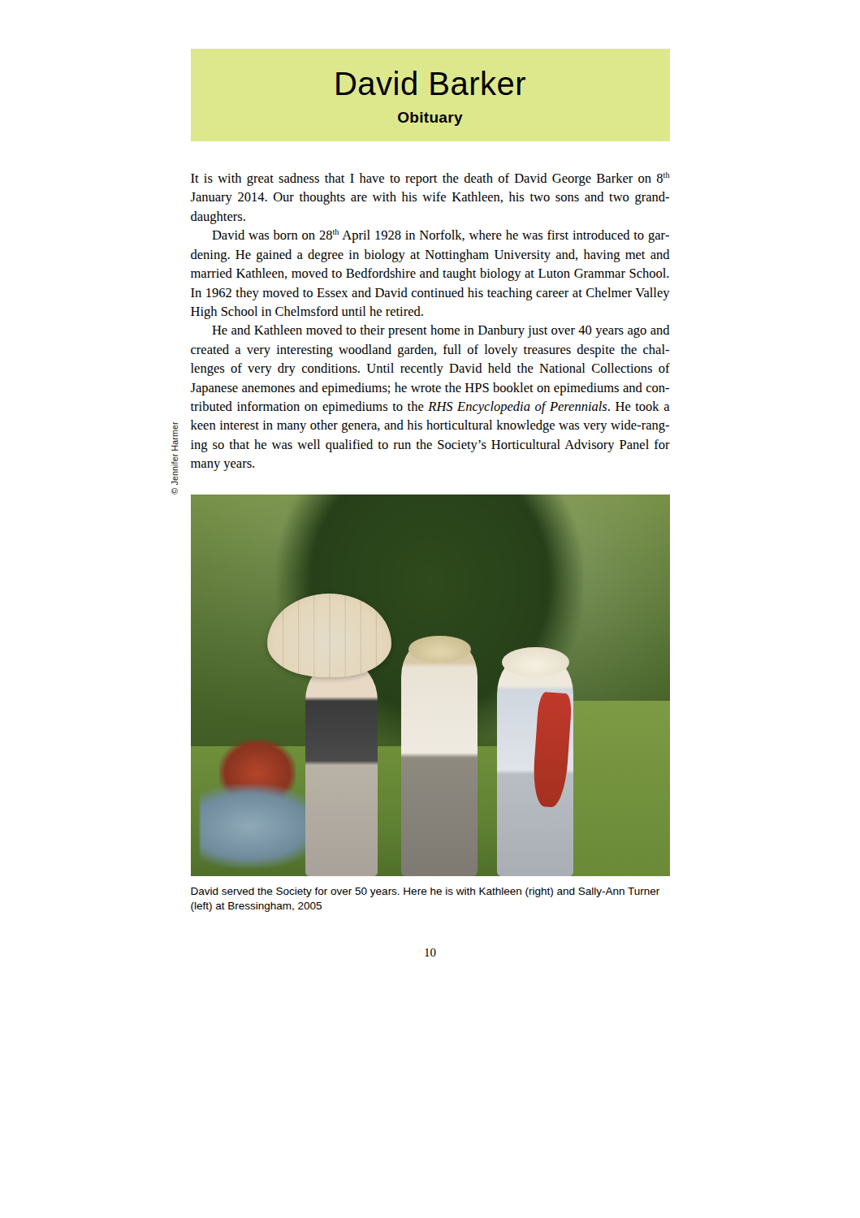David Barker
Obituary
It is with great sadness that I have to report the death of David George Barker on 8th January 2014. Our thoughts are with his wife Kathleen, his two sons and two grand-daughters.
David was born on 28th April 1928 in Norfolk, where he was first introduced to gardening. He gained a degree in biology at Nottingham University and, having met and married Kathleen, moved to Bedfordshire and taught biology at Luton Grammar School. In 1962 they moved to Essex and David continued his teaching career at Chelmer Valley High School in Chelmsford until he retired.
He and Kathleen moved to their present home in Danbury just over 40 years ago and created a very interesting woodland garden, full of lovely treasures despite the challenges of very dry conditions. Until recently David held the National Collections of Japanese anemones and epimediums; he wrote the HPS booklet on epimediums and contributed information on epimediums to the RHS Encyclopedia of Perennials. He took a keen interest in many other genera, and his horticultural knowledge was very wide-ranging so that he was well qualified to run the Society’s Horticultural Advisory Panel for many years.
© Jennifer Harmer
David served the Society for over 50 years. Here he is with Kathleen (right) and Sally-Ann Turner (left) at Bressingham, 2005
10